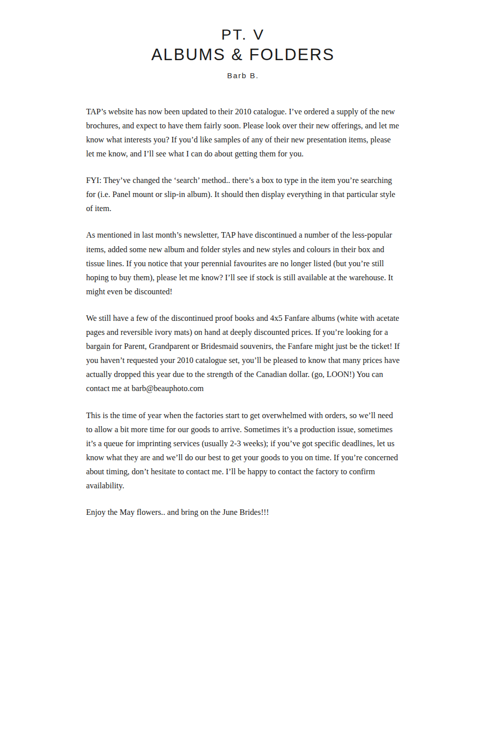Pt. VAlbums & Folders
Barb B.
TAP’s website has now been updated to their 2010 catalogue. I’ve ordered a supply of the new brochures, and expect to have them fairly soon. Please look over their new offerings, and let me know what interests you? If you’d like samples of any of their new presentation items, please let me know, and I’ll see what I can do about getting them for you.
FYI: They’ve changed the ‘search’ method.. there’s a box to type in the item you’re searching for (i.e. Panel mount or slip-in album). It should then display everything in that particular style of item.
As mentioned in last month’s newsletter, TAP have discontinued a number of the less-popular items, added some new album and folder styles and new styles and colours in their box and tissue lines. If you notice that your perennial favourites are no longer listed (but you’re still hoping to buy them), please let me know? I’ll see if stock is still available at the warehouse. It might even be discounted!
We still have a few of the discontinued proof books and 4x5 Fanfare albums (white with acetate pages and reversible ivory mats) on hand at deeply discounted prices. If you’re looking for a bargain for Parent, Grandparent or Bridesmaid souvenirs, the Fanfare might just be the ticket! If you haven’t requested your 2010 catalogue set, you’ll be pleased to know that many prices have actually dropped this year due to the strength of the Canadian dollar. (go, LOON!) You can contact me at barb@beauphoto.com
This is the time of year when the factories start to get overwhelmed with orders, so we’ll need to allow a bit more time for our goods to arrive. Sometimes it’s a production issue, sometimes it’s a queue for imprinting services (usually 2-3 weeks); if you’ve got specific deadlines, let us know what they are and we’ll do our best to get your goods to you on time. If you’re concerned about timing, don’t hesitate to contact me. I’ll be happy to contact the factory to confirm availability.
Enjoy the May flowers.. and bring on the June Brides!!!